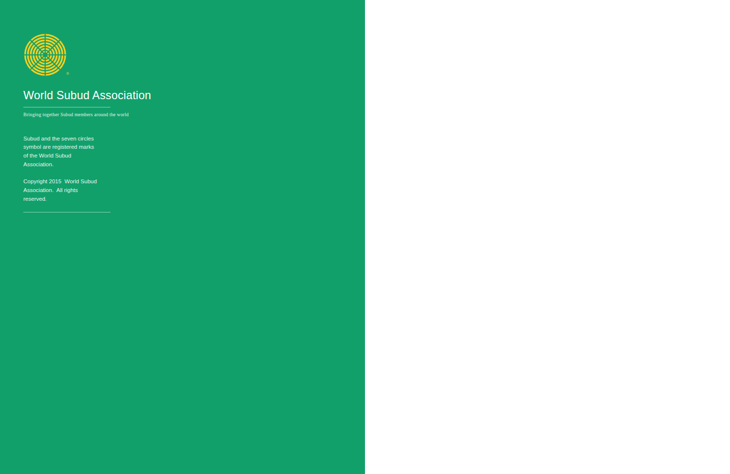®
World Subud Association
Bringing together Subud members around the world
Subud and the seven circles symbol are registered marks of the World Subud Association.
Copyright 2015 World Subud Association. All rights reserved.